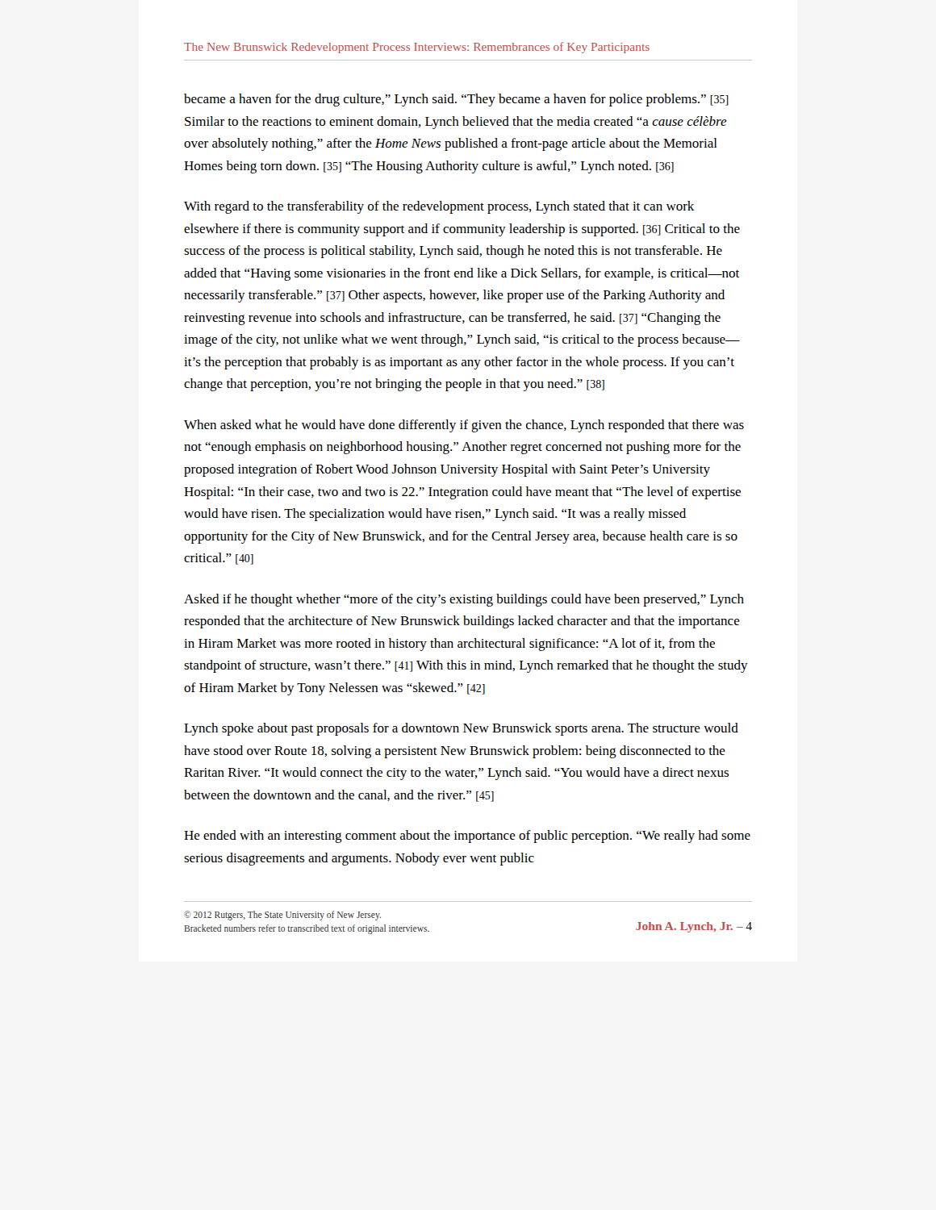The New Brunswick Redevelopment Process Interviews: Remembrances of Key Participants
became a haven for the drug culture,” Lynch said. “They became a haven for police problems.” [35] Similar to the reactions to eminent domain, Lynch believed that the media created “a cause célèbre over absolutely nothing,” after the Home News published a front-page article about the Memorial Homes being torn down. [35] “The Housing Authority culture is awful,” Lynch noted. [36]
With regard to the transferability of the redevelopment process, Lynch stated that it can work elsewhere if there is community support and if community leadership is supported. [36] Critical to the success of the process is political stability, Lynch said, though he noted this is not transferable. He added that “Having some visionaries in the front end like a Dick Sellars, for example, is critical—not necessarily transferable.” [37] Other aspects, however, like proper use of the Parking Authority and reinvesting revenue into schools and infrastructure, can be transferred, he said. [37] “Changing the image of the city, not unlike what we went through,” Lynch said, “is critical to the process because—it’s the perception that probably is as important as any other factor in the whole process. If you can’t change that perception, you’re not bringing the people in that you need.” [38]
When asked what he would have done differently if given the chance, Lynch responded that there was not “enough emphasis on neighborhood housing.” Another regret concerned not pushing more for the proposed integration of Robert Wood Johnson University Hospital with Saint Peter’s University Hospital: “In their case, two and two is 22.” Integration could have meant that “The level of expertise would have risen. The specialization would have risen,” Lynch said. “It was a really missed opportunity for the City of New Brunswick, and for the Central Jersey area, because health care is so critical.” [40]
Asked if he thought whether “more of the city’s existing buildings could have been preserved,” Lynch responded that the architecture of New Brunswick buildings lacked character and that the importance in Hiram Market was more rooted in history than architectural significance: “A lot of it, from the standpoint of structure, wasn’t there.” [41] With this in mind, Lynch remarked that he thought the study of Hiram Market by Tony Nelessen was “skewed.” [42]
Lynch spoke about past proposals for a downtown New Brunswick sports arena. The structure would have stood over Route 18, solving a persistent New Brunswick problem: being disconnected to the Raritan River. “It would connect the city to the water,” Lynch said. “You would have a direct nexus between the downtown and the canal, and the river.” [45]
He ended with an interesting comment about the importance of public perception. “We really had some serious disagreements and arguments. Nobody ever went public
© 2012 Rutgers, The State University of New Jersey.
Bracketed numbers refer to transcribed text of original interviews.
John A. Lynch, Jr. – 4